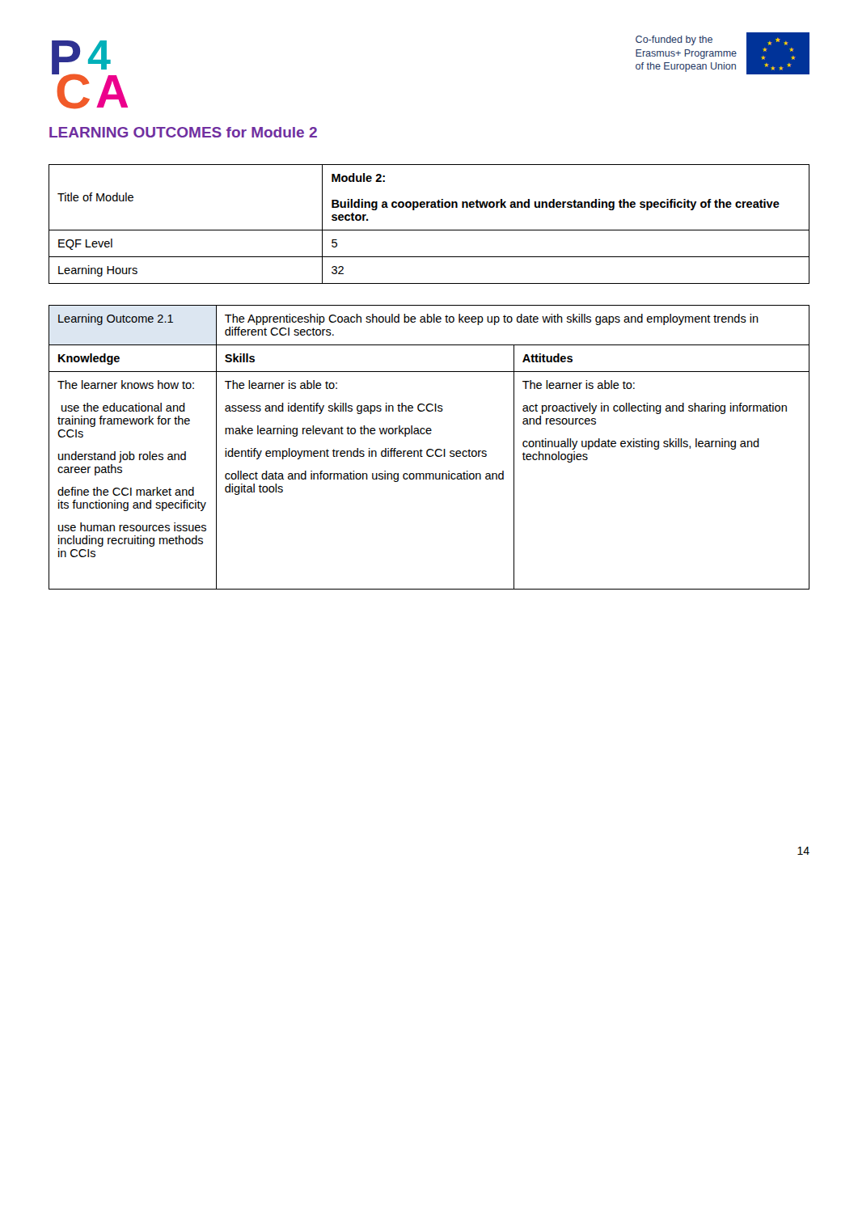P 4 C A
Co-funded by the
Erasmus+ Programme
of the European Union
★ ★ ★ ★ ★ ★ ★ ★ ★ ★ ★ ★
LEARNING OUTCOMES for Module 2
| Title of Module | Module 2: Building a cooperation network and understanding the specificity of the creative sector. |
| EQF Level | 5 |
| Learning Hours | 32 |
| Learning Outcome 2.1 | The Apprenticeship Coach should be able to keep up to date with skills gaps and employment trends in different CCI sectors. |
| Knowledge | Skills | Attitudes |
| The learner knows how to: use the educational and training framework for the CCIs understand job roles and career paths define the CCI market and its functioning and specificity use human resources issues including recruiting methods in CCIs | The learner is able to: assess and identify skills gaps in the CCIs make learning relevant to the workplace identify employment trends in different CCI sectors collect data and information using communication and digital tools | The learner is able to: act proactively in collecting and sharing information and resources continually update existing skills, learning and technologies |
14